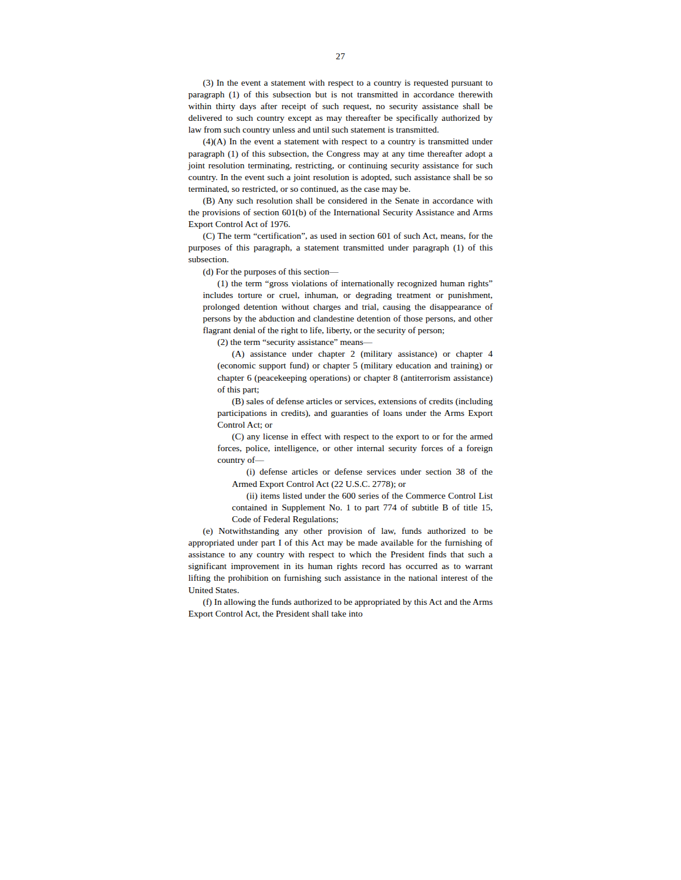27
(3) In the event a statement with respect to a country is requested pursuant to paragraph (1) of this subsection but is not transmitted in accordance therewith within thirty days after receipt of such request, no security assistance shall be delivered to such country except as may thereafter be specifically authorized by law from such country unless and until such statement is transmitted.
(4)(A) In the event a statement with respect to a country is transmitted under paragraph (1) of this subsection, the Congress may at any time thereafter adopt a joint resolution terminating, restricting, or continuing security assistance for such country. In the event such a joint resolution is adopted, such assistance shall be so terminated, so restricted, or so continued, as the case may be.
(B) Any such resolution shall be considered in the Senate in accordance with the provisions of section 601(b) of the International Security Assistance and Arms Export Control Act of 1976.
(C) The term “certification”, as used in section 601 of such Act, means, for the purposes of this paragraph, a statement transmitted under paragraph (1) of this subsection.
(d) For the purposes of this section—
(1) the term “gross violations of internationally recognized human rights” includes torture or cruel, inhuman, or degrading treatment or punishment, prolonged detention without charges and trial, causing the disappearance of persons by the abduction and clandestine detention of those persons, and other flagrant denial of the right to life, liberty, or the security of person;
(2) the term “security assistance” means—
(A) assistance under chapter 2 (military assistance) or chapter 4 (economic support fund) or chapter 5 (military education and training) or chapter 6 (peacekeeping operations) or chapter 8 (antiterrorism assistance) of this part;
(B) sales of defense articles or services, extensions of credits (including participations in credits), and guaranties of loans under the Arms Export Control Act; or
(C) any license in effect with respect to the export to or for the armed forces, police, intelligence, or other internal security forces of a foreign country of—
(i) defense articles or defense services under section 38 of the Armed Export Control Act (22 U.S.C. 2778); or
(ii) items listed under the 600 series of the Commerce Control List contained in Supplement No. 1 to part 774 of subtitle B of title 15, Code of Federal Regulations;
(e) Notwithstanding any other provision of law, funds authorized to be appropriated under part I of this Act may be made available for the furnishing of assistance to any country with respect to which the President finds that such a significant improvement in its human rights record has occurred as to warrant lifting the prohibition on furnishing such assistance in the national interest of the United States.
(f) In allowing the funds authorized to be appropriated by this Act and the Arms Export Control Act, the President shall take into